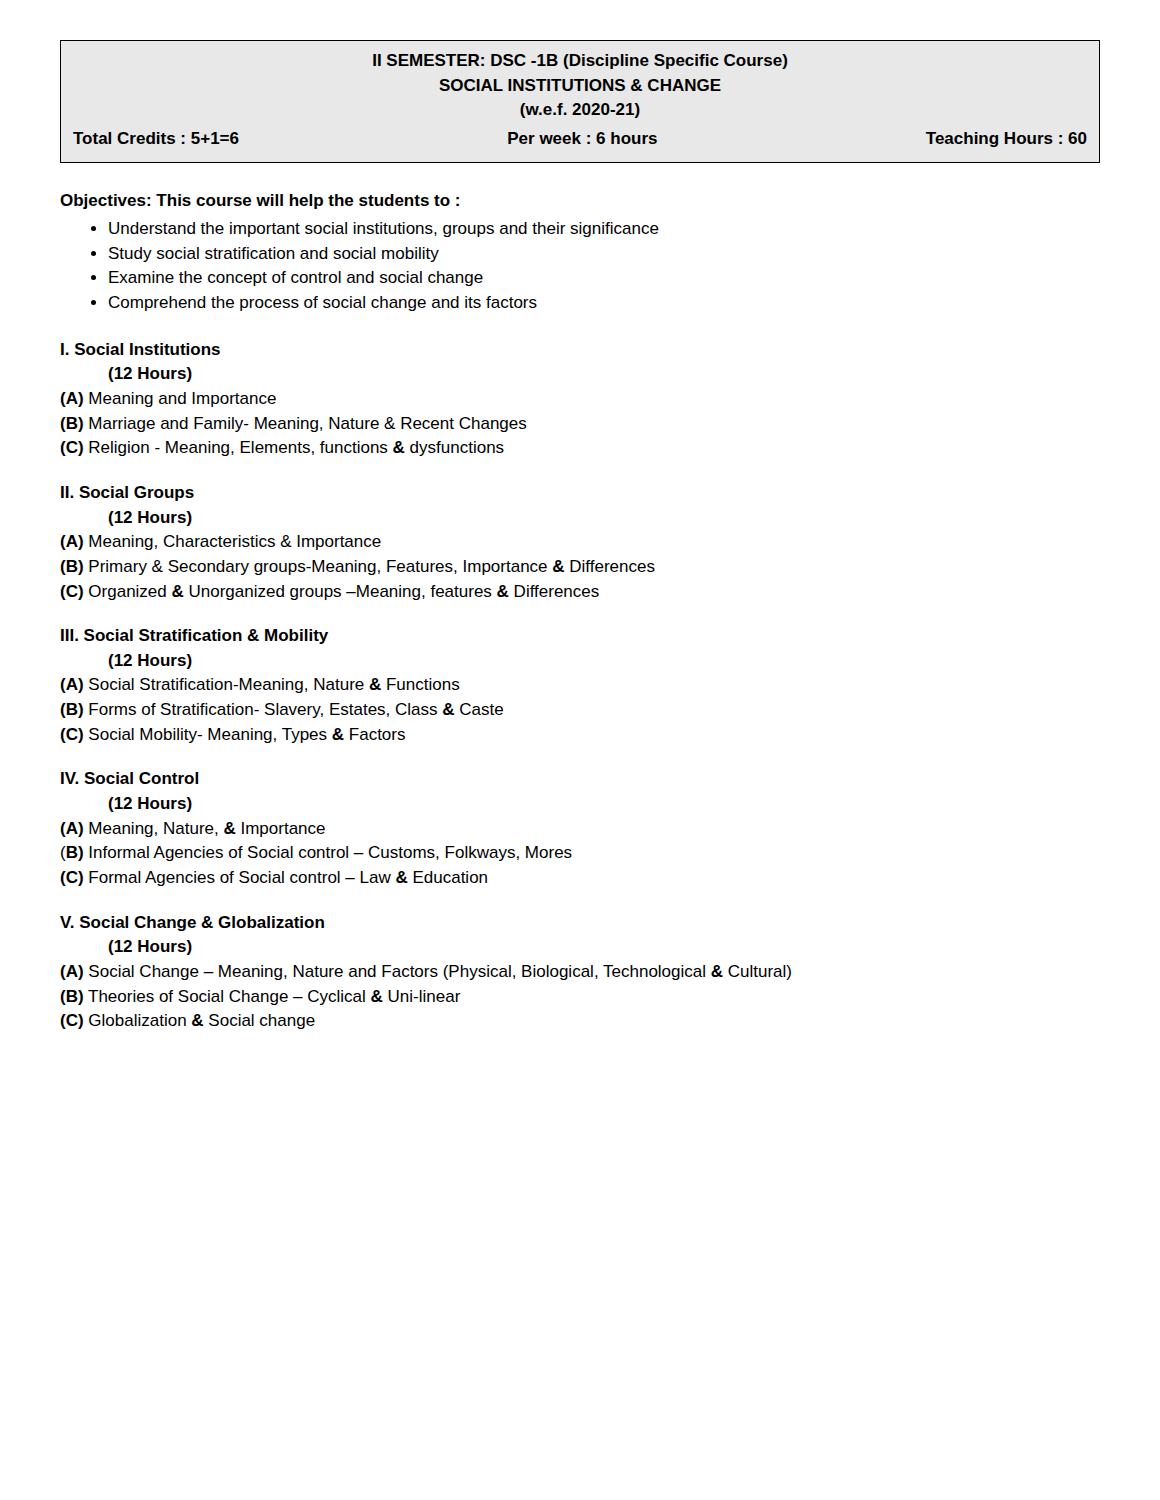II SEMESTER: DSC -1B (Discipline Specific Course)
SOCIAL INSTITUTIONS & CHANGE
(w.e.f. 2020-21)
Total Credits : 5+1=6 Per week : 6 hours Teaching Hours : 60
Objectives: This course will help the students to :
Understand the important social institutions, groups and their significance
Study social stratification and social mobility
Examine the concept of control and social change
Comprehend the process of social change and its factors
I. Social Institutions
(12 Hours)
(A) Meaning and Importance
(B) Marriage and Family- Meaning, Nature & Recent Changes
(C) Religion - Meaning, Elements, functions & dysfunctions
II. Social Groups
(12 Hours)
(A) Meaning, Characteristics & Importance
(B) Primary & Secondary groups-Meaning, Features, Importance & Differences
(C) Organized & Unorganized groups –Meaning, features & Differences
III. Social Stratification & Mobility
(12 Hours)
(A) Social Stratification-Meaning, Nature & Functions
(B) Forms of Stratification- Slavery, Estates, Class & Caste
(C) Social Mobility- Meaning, Types & Factors
IV. Social Control
(12 Hours)
(A) Meaning, Nature, & Importance
(B) Informal Agencies of Social control – Customs, Folkways, Mores
(C) Formal Agencies of Social control – Law & Education
V. Social Change & Globalization
(12 Hours)
(A) Social Change – Meaning, Nature and Factors (Physical, Biological, Technological & Cultural)
(B) Theories of Social Change – Cyclical & Uni-linear
(C) Globalization & Social change